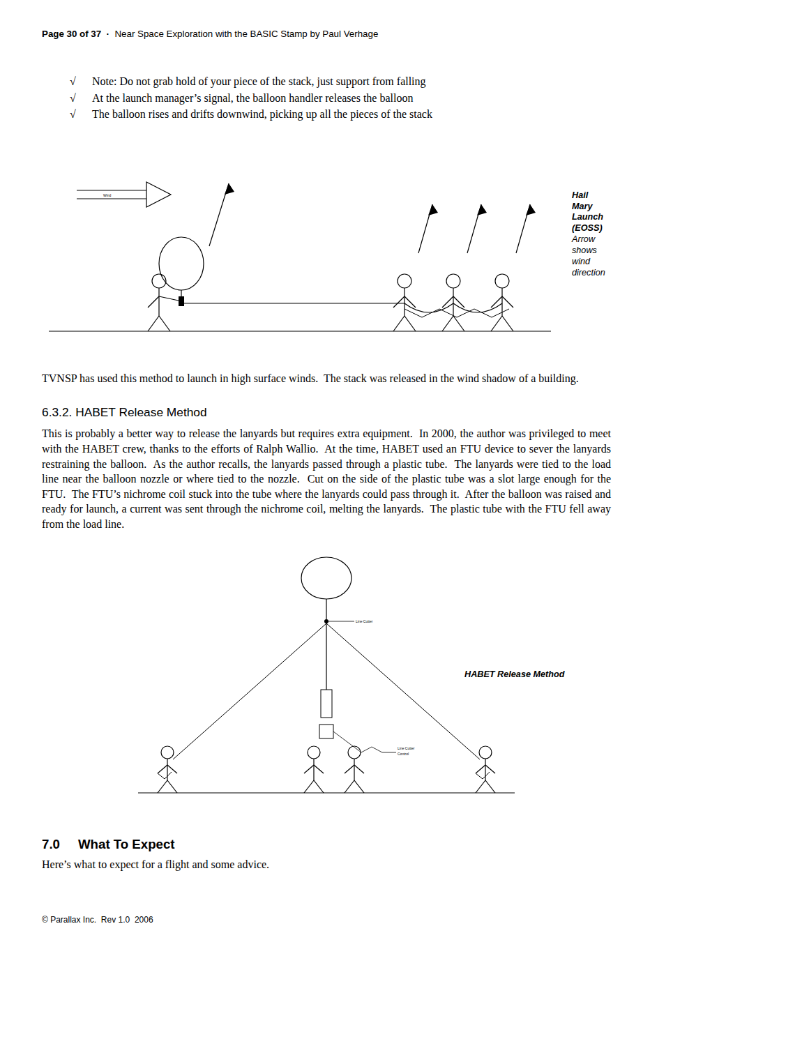Page 30 of 37 · Near Space Exploration with the BASIC Stamp by Paul Verhage
Note: Do not grab hold of your piece of the stack, just support from falling
At the launch manager’s signal, the balloon handler releases the balloon
The balloon rises and drifts downwind, picking up all the pieces of the stack
Wind
Hail Mary Launch (EOSS)
Arrow shows wind direction
TVNSP has used this method to launch in high surface winds. The stack was released in the wind shadow of a building.
6.3.2. HABET Release Method
This is probably a better way to release the lanyards but requires extra equipment. In 2000, the author was privileged to meet with the HABET crew, thanks to the efforts of Ralph Wallio. At the time, HABET used an FTU device to sever the lanyards restraining the balloon. As the author recalls, the lanyards passed through a plastic tube. The lanyards were tied to the load line near the balloon nozzle or where tied to the nozzle. Cut on the side of the plastic tube was a slot large enough for the FTU. The FTU’s nichrome coil stuck into the tube where the lanyards could pass through it. After the balloon was raised and ready for launch, a current was sent through the nichrome coil, melting the lanyards. The plastic tube with the FTU fell away from the load line.
Line Cutter Line Cutter Control
HABET Release Method
7.0 What To Expect
Here’s what to expect for a flight and some advice.
© Parallax Inc. Rev 1.0 2006